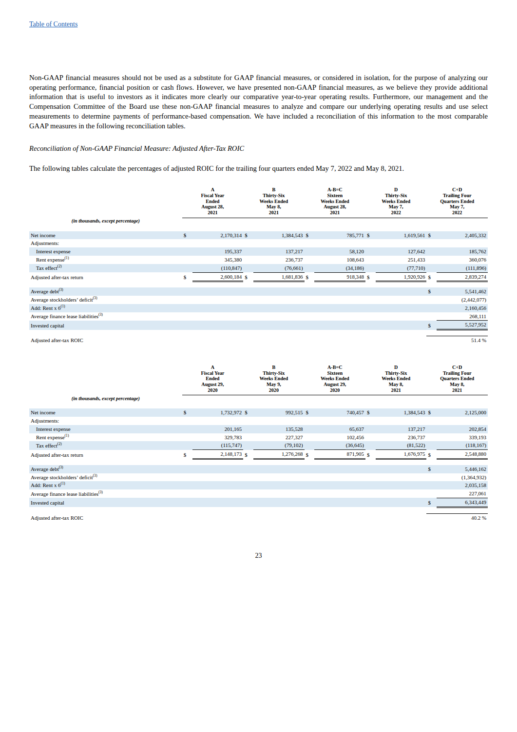Table of Contents
Non-GAAP financial measures should not be used as a substitute for GAAP financial measures, or considered in isolation, for the purpose of analyzing our operating performance, financial position or cash flows. However, we have presented non-GAAP financial measures, as we believe they provide additional information that is useful to investors as it indicates more clearly our comparative year-to-year operating results. Furthermore, our management and the Compensation Committee of the Board use these non-GAAP financial measures to analyze and compare our underlying operating results and use select measurements to determine payments of performance-based compensation. We have included a reconciliation of this information to the most comparable GAAP measures in the following reconciliation tables.
Reconciliation of Non-GAAP Financial Measure: Adjusted After-Tax ROIC
The following tables calculate the percentages of adjusted ROIC for the trailing four quarters ended May 7, 2022 and May 8, 2021.
| | A Fiscal Year Ended August 28, 2021 | B Thirty-Six Weeks Ended May 8, 2021 | A-B=C Sixteen Weeks Ended August 28, 2021 | D Thirty-Six Weeks Ended May 7, 2022 | C+D Trailing Four Quarters Ended May 7, 2022 |
| --- | --- | --- | --- | --- | --- |
| (in thousands, except percentage) | | | | | |
| Net income | $ | 2,170,314 | $ | 1,384,543 | $ | 785,771 | $ | 1,619,561 | $ | 2,405,332 |
| Adjustments: | |
| Interest expense | | 195,337 | | 137,217 | | 58,120 | | 127,642 | | 185,762 |
| Rent expense (1) | | 345,380 | | 236,737 | | 108,643 | | 251,433 | | 360,076 |
| Tax effect (2) | | (110,847) | | (76,661) | | (34,186) | | (77,710) | | (111,896) |
| Adjusted after-tax return | $ | 2,600,184 | $ | 1,681,836 | $ | 918,348 | $ | 1,920,926 | $ | 2,839,274 |
| Average debt (3) | | $ | 5,541,462 |
| Average stockholders’ deficit (3) | | | (2,442,077) |
| Add: Rent x 6 (1) | | | 2,160,456 |
| Average finance lease liabilities (3) | | | 268,111 |
| Invested capital | | $ | 5,527,952 |
| Adjusted after-tax ROIC | | 51.4 % |
| | A Fiscal Year Ended August 29, 2020 | B Thirty-Six Weeks Ended May 9, 2020 | A-B=C Sixteen Weeks Ended August 29, 2020 | D Thirty-Six Weeks Ended May 8, 2021 | C+D Trailing Four Quarters Ended May 8, 2021 |
| --- | --- | --- | --- | --- | --- |
| (in thousands, except percentage) | | | | | |
| Net income | $ | 1,732,972 | $ | 992,515 | $ | 740,457 | $ | 1,384,543 | $ | 2,125,000 |
| Adjustments: | |
| Interest expense | | 201,165 | | 135,528 | | 65,637 | | 137,217 | | 202,854 |
| Rent expense (1) | | 329,783 | | 227,327 | | 102,456 | | 236,737 | | 339,193 |
| Tax effect (2) | | (115,747) | | (79,102) | | (36,645) | | (81,522) | | (118,167) |
| Adjusted after-tax return | $ | 2,148,173 | $ | 1,276,268 | $ | 871,905 | $ | 1,676,975 | $ | 2,548,880 |
| Average debt (3) | | $ | 5,446,162 |
| Average stockholders’ deficit (3) | | | (1,364,932) |
| Add: Rent x 6 (1) | | | 2,035,158 |
| Average finance lease liabilities (3) | | | 227,061 |
| Invested capital | | $ | 6,343,449 |
| Adjusted after-tax ROIC | | 40.2 % |
23